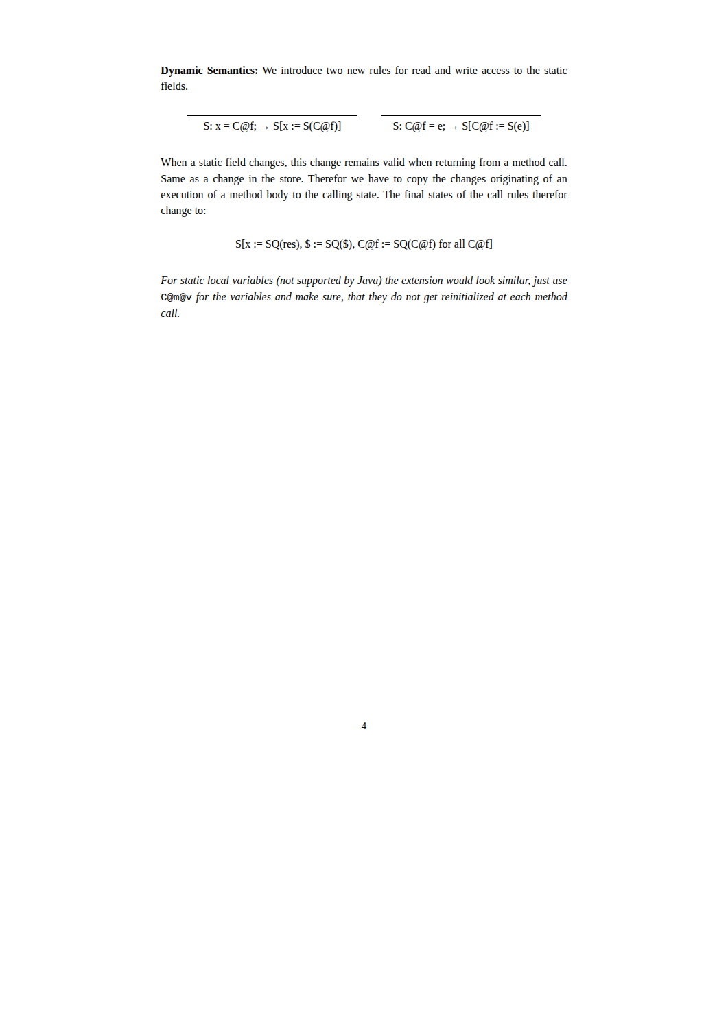Dynamic Semantics: We introduce two new rules for read and write access to the static fields.
S: x = C@f; → S[x := S(C@f)]
S: C@f = e; → S[C@f := S(e)]
When a static field changes, this change remains valid when returning from a method call. Same as a change in the store. Therefor we have to copy the changes originating of an execution of a method body to the calling state. The final states of the call rules therefor change to:
S[x := SQ(res), $ := SQ($), C@f := SQ(C@f) for all C@f]
For static local variables (not supported by Java) the extension would look similar, just use C@m@v for the variables and make sure, that they do not get reinitialized at each method call.
4